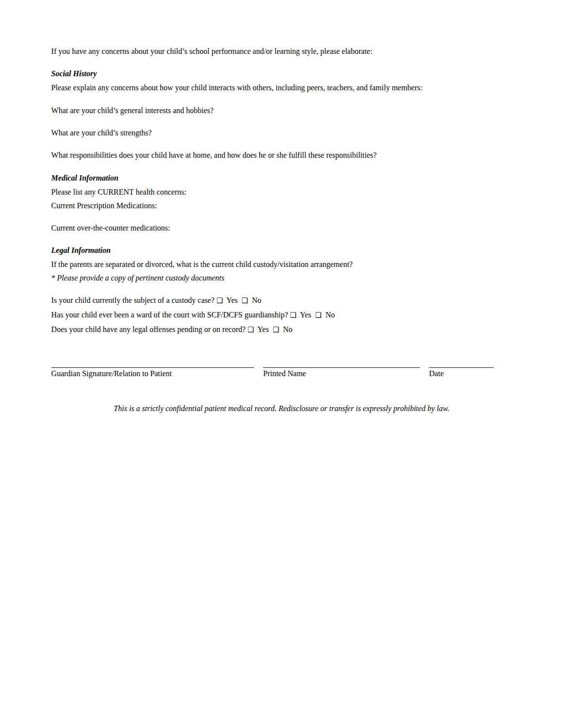If you have any concerns about your child’s school performance and/or learning style, please elaborate:
Social History
Please explain any concerns about how your child interacts with others, including peers, teachers, and family members:
What are your child’s general interests and hobbies?
What are your child’s strengths?
What responsibilities does your child have at home, and how does he or she fulfill these responsibilities?
Medical Information
Please list any CURRENT health concerns:
Current Prescription Medications:
Current over-the-counter medications:
Legal Information
If the parents are separated or divorced, what is the current child custody/visitation arrangement?
* Please provide a copy of pertinent custody documents
Is your child currently the subject of a custody case? ❑ Yes ❑ No
Has your child ever been a ward of the court with SCF/DCFS guardianship? ❑ Yes ❑ No
Does your child have any legal offenses pending or on record? ❑ Yes ❑ No
Guardian Signature/Relation to Patient
Printed Name
Date
This is a strictly confidential patient medical record. Redisclosure or transfer is expressly prohibited by law.